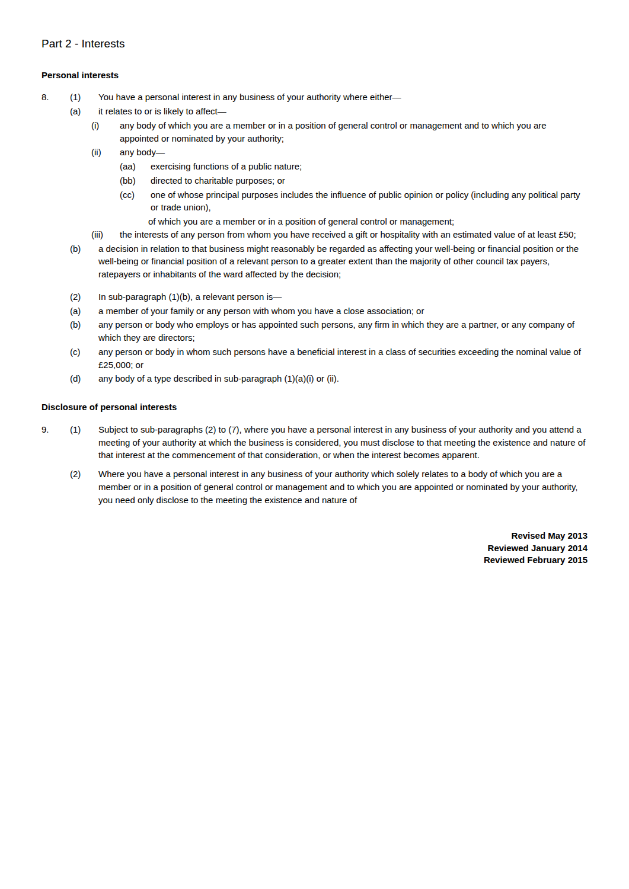Part 2 - Interests
Personal interests
8.
(1)
You have a personal interest in any business of your authority where either—
(a)
it relates to or is likely to affect—
(i)
any body of which you are a member or in a position of general control or management and to which you are appointed or nominated by your authority;
(ii)
any body—
(aa)
exercising functions of a public nature;
(bb)
directed to charitable purposes; or
(cc)
one of whose principal purposes includes the influence of public opinion or policy (including any political party or trade union),
of which you are a member or in a position of general control or management;
(iii)
the interests of any person from whom you have received a gift or hospitality with an estimated value of at least £50;
(b)
a decision in relation to that business might reasonably be regarded as affecting your well-being or financial position or the well-being or financial position of a relevant person to a greater extent than the majority of other council tax payers, ratepayers or inhabitants of the ward affected by the decision;
(2)
In sub-paragraph (1)(b), a relevant person is—
(a)
a member of your family or any person with whom you have a close association; or
(b)
any person or body who employs or has appointed such persons, any firm in which they are a partner, or any company of which they are directors;
(c)
any person or body in whom such persons have a beneficial interest in a class of securities exceeding the nominal value of £25,000; or
(d)
any body of a type described in sub-paragraph (1)(a)(i) or (ii).
Disclosure of personal interests
9.
(1)
Subject to sub-paragraphs (2) to (7), where you have a personal interest in any business of your authority and you attend a meeting of your authority at which the business is considered, you must disclose to that meeting the existence and nature of that interest at the commencement of that consideration, or when the interest becomes apparent.
(2)
Where you have a personal interest in any business of your authority which solely relates to a body of which you are a member or in a position of general control or management and to which you are appointed or nominated by your authority, you need only disclose to the meeting the existence and nature of
Revised May 2013
Reviewed January 2014
Reviewed February 2015